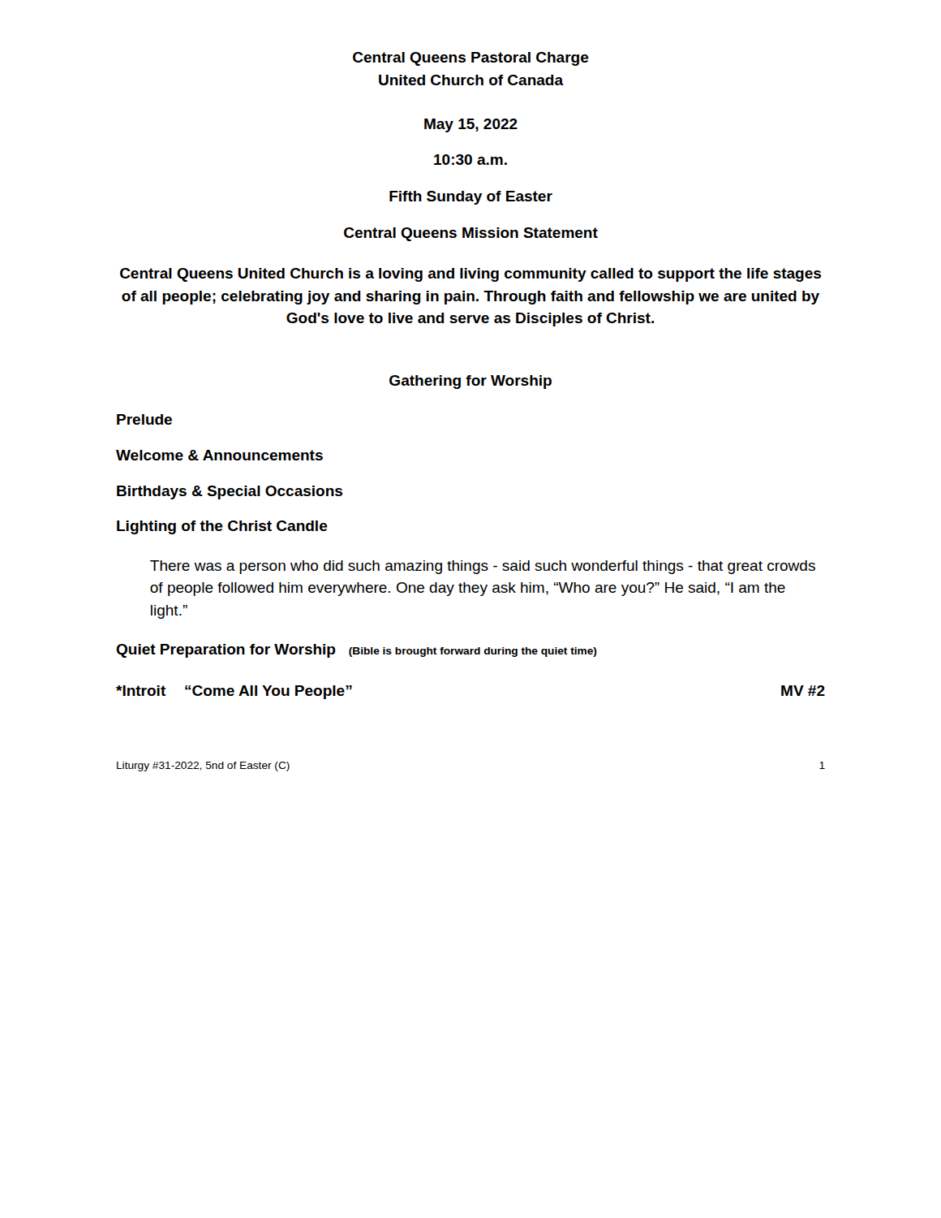Central Queens Pastoral Charge
United Church of Canada
May 15, 2022
10:30 a.m.
Fifth Sunday of Easter
Central Queens Mission Statement
Central Queens United Church is a loving and living community called to support the life stages of all people; celebrating joy and sharing in pain. Through faith and fellowship we are united by God's love to live and serve as Disciples of Christ.
Gathering for Worship
Prelude
Welcome & Announcements
Birthdays & Special Occasions
Lighting of the Christ Candle
There was a person who did such amazing things - said such wonderful things - that great crowds of people followed him everywhere. One day they ask him, “Who are you?” He said, “I am the light.”
Quiet Preparation for Worship (Bible is brought forward during the quiet time)
*Introit “Come All You People” MV #2
Liturgy #31-2022, 5nd of Easter (C) 1